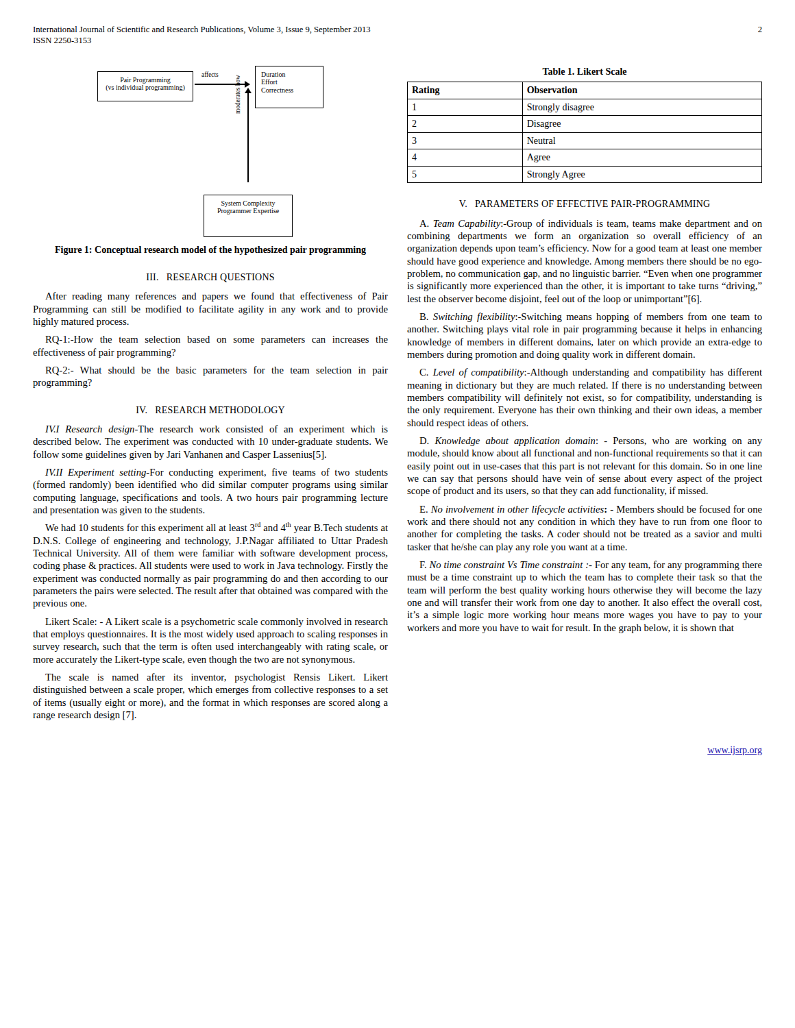2 International Journal of Scientific and Research Publications, Volume 3, Issue 9, September 2013 ISSN 2250-3153
Pair Programming
(vs individual programming)
affects
Duration
Effort
Correctness
moderates how
System Complexity
Programmer Expertise
Figure 1: Conceptual research model of the hypothesized pair programming
III. Research Questions
After reading many references and papers we found that effectiveness of Pair Programming can still be modified to facilitate agility in any work and to provide highly matured process.
RQ-1:-How the team selection based on some parameters can increases the effectiveness of pair programming?
RQ-2:- What should be the basic parameters for the team selection in pair programming?
IV. Research Methodology
IV.I Research design-The research work consisted of an experiment which is described below. The experiment was conducted with 10 under-graduate students. We follow some guidelines given by Jari Vanhanen and Casper Lassenius[5].
IV.II Experiment setting-For conducting experiment, five teams of two students (formed randomly) been identified who did similar computer programs using similar computing language, specifications and tools. A two hours pair programming lecture and presentation was given to the students.
We had 10 students for this experiment all at least 3rd and 4th year B.Tech students at D.N.S. College of engineering and technology, J.P.Nagar affiliated to Uttar Pradesh Technical University. All of them were familiar with software development process, coding phase & practices. All students were used to work in Java technology. Firstly the experiment was conducted normally as pair programming do and then according to our parameters the pairs were selected. The result after that obtained was compared with the previous one.
Likert Scale: - A Likert scale is a psychometric scale commonly involved in research that employs questionnaires. It is the most widely used approach to scaling responses in survey research, such that the term is often used interchangeably with rating scale, or more accurately the Likert-type scale, even though the two are not synonymous.
The scale is named after its inventor, psychologist Rensis Likert. Likert distinguished between a scale proper, which emerges from collective responses to a set of items (usually eight or more), and the format in which responses are scored along a range research design [7].
Table 1. Likert Scale
| Rating | Observation |
| --- | --- |
| 1 | Strongly disagree |
| 2 | Disagree |
| 3 | Neutral |
| 4 | Agree |
| 5 | Strongly Agree |
V. Parameters of Effective Pair-Programming
A. Team Capability:-Group of individuals is team, teams make department and on combining departments we form an organization so overall efficiency of an organization depends upon team’s efficiency. Now for a good team at least one member should have good experience and knowledge. Among members there should be no ego-problem, no communication gap, and no linguistic barrier. “Even when one programmer is significantly more experienced than the other, it is important to take turns “driving,” lest the observer become disjoint, feel out of the loop or unimportant”[6].
B. Switching flexibility:-Switching means hopping of members from one team to another. Switching plays vital role in pair programming because it helps in enhancing knowledge of members in different domains, later on which provide an extra-edge to members during promotion and doing quality work in different domain.
C. Level of compatibility:-Although understanding and compatibility has different meaning in dictionary but they are much related. If there is no understanding between members compatibility will definitely not exist, so for compatibility, understanding is the only requirement. Everyone has their own thinking and their own ideas, a member should respect ideas of others.
D. Knowledge about application domain: - Persons, who are working on any module, should know about all functional and non-functional requirements so that it can easily point out in use-cases that this part is not relevant for this domain. So in one line we can say that persons should have vein of sense about every aspect of the project scope of product and its users, so that they can add functionality, if missed.
E. No involvement in other lifecycle activities: - Members should be focused for one work and there should not any condition in which they have to run from one floor to another for completing the tasks. A coder should not be treated as a savior and multi tasker that he/she can play any role you want at a time.
F. No time constraint Vs Time constraint :- For any team, for any programming there must be a time constraint up to which the team has to complete their task so that the team will perform the best quality working hours otherwise they will become the lazy one and will transfer their work from one day to another. It also effect the overall cost, it’s a simple logic more working hour means more wages you have to pay to your workers and more you have to wait for result. In the graph below, it is shown that
www.ijsrp.org